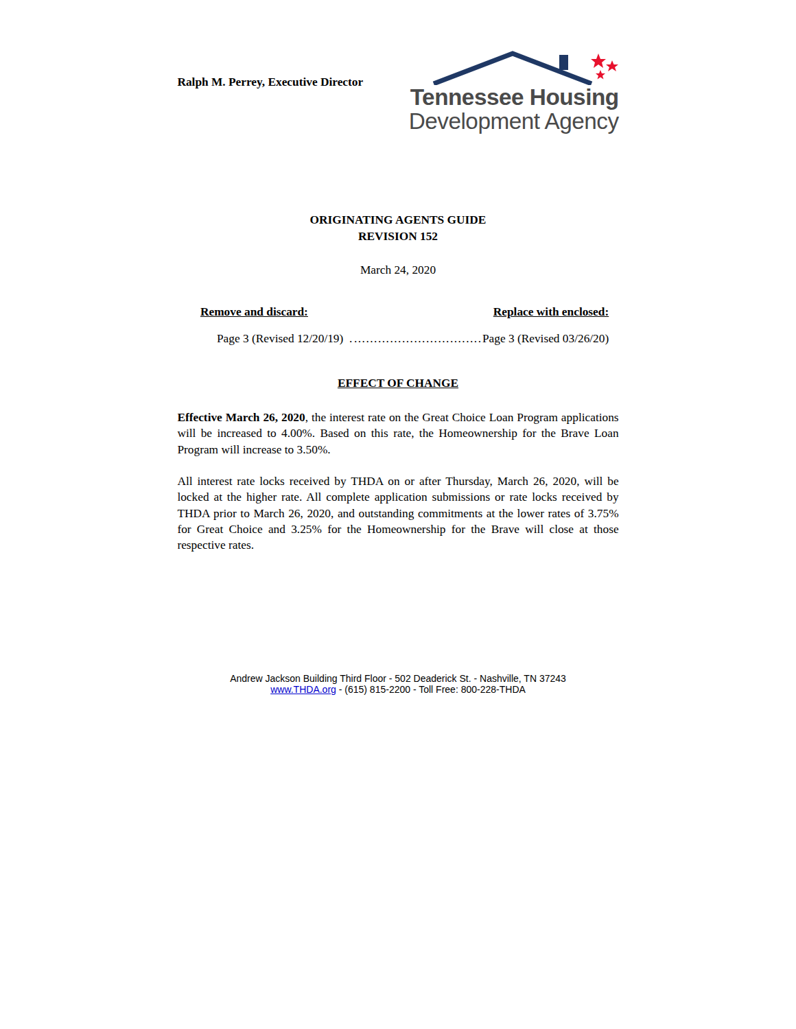Ralph M. Perrey, Executive Director
Tennessee Housing
Development Agency
ORIGINATING AGENTS GUIDE
REVISION 152
March 24, 2020
Remove and discard: Replace with enclosed:
Page 3 (Revised 12/20/19) . .................................................... Page 3 (Revised 03/26/20)
EFFECT OF CHANGE
Effective March 26, 2020, the interest rate on the Great Choice Loan Program applications will be increased to 4.00%. Based on this rate, the Homeownership for the Brave Loan Program will increase to 3.50%.
All interest rate locks received by THDA on or after Thursday, March 26, 2020, will be locked at the higher rate. All complete application submissions or rate locks received by THDA prior to March 26, 2020, and outstanding commitments at the lower rates of 3.75% for Great Choice and 3.25% for the Homeownership for the Brave will close at those respective rates.
Andrew Jackson Building Third Floor - 502 Deaderick St. - Nashville, TN 37243
www.THDA.org - (615) 815-2200 - Toll Free: 800-228-THDA